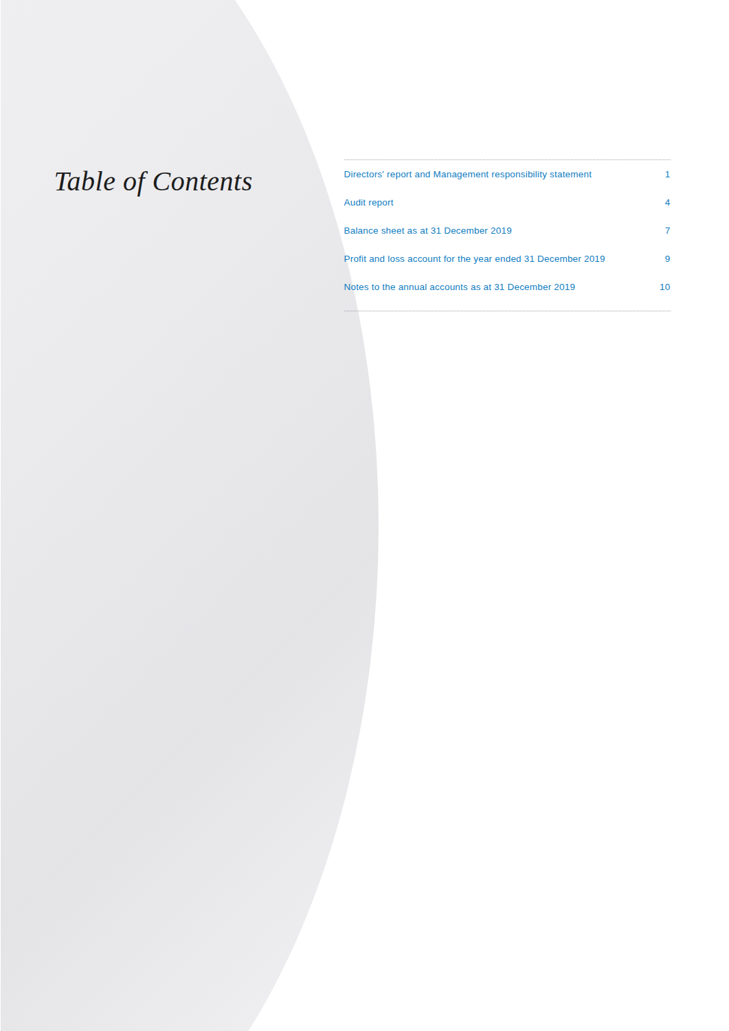Table of Contents
Directors' report and Management responsibility statement 1
Audit report 4
Balance sheet as at 31 December 20197
Profit and loss account for the year ended 31 December 20199
Notes to the annual accounts as at 31 December 201910